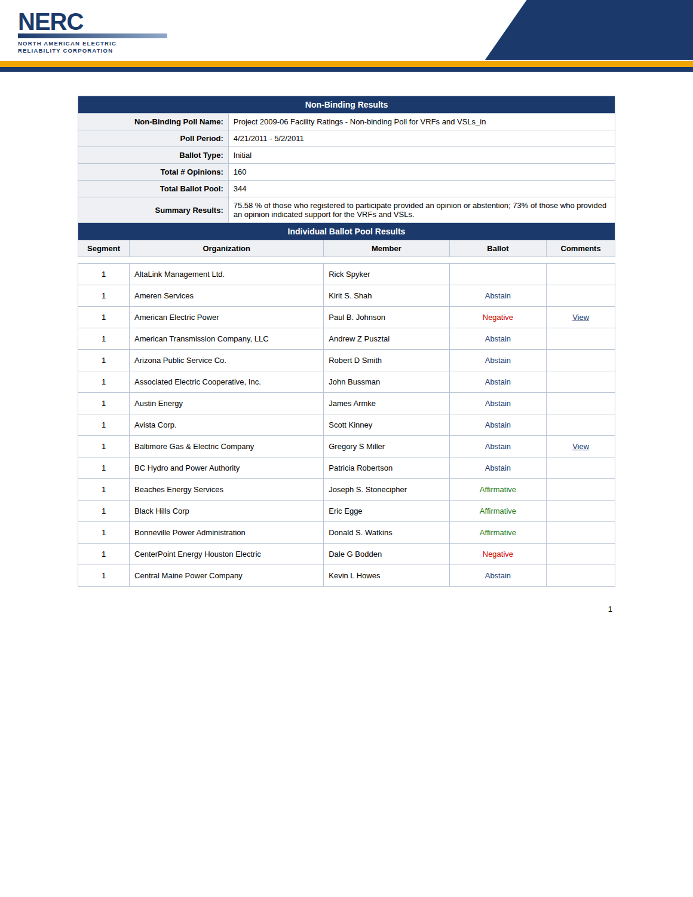NERC
NORTH AMERICAN ELECTRIC
RELIABILITY CORPORATION
| Non-Binding Results |
| Non-Binding Poll Name: | Project 2009-06 Facility Ratings - Non-binding Poll for VRFs and VSLs_in |
| Poll Period: | 4/21/2011 - 5/2/2011 |
| Ballot Type: | Initial |
| Total # Opinions: | 160 |
| Total Ballot Pool: | 344 |
| Summary Results: | 75.58 % of those who registered to participate provided an opinion or abstention; 73% of those who provided an opinion indicated support for the VRFs and VSLs. |
| Individual Ballot Pool Results |
| Segment | Organization | Member | Ballot | Comments |
| 1 | AltaLink Management Ltd. | Rick Spyker | | |
| 1 | Ameren Services | Kirit S. Shah | Abstain | |
| 1 | American Electric Power | Paul B. Johnson | Negative | View |
| 1 | American Transmission Company, LLC | Andrew Z Pusztai | Abstain | |
| 1 | Arizona Public Service Co. | Robert D Smith | Abstain | |
| 1 | Associated Electric Cooperative, Inc. | John Bussman | Abstain | |
| 1 | Austin Energy | James Armke | Abstain | |
| 1 | Avista Corp. | Scott Kinney | Abstain | |
| 1 | Baltimore Gas & Electric Company | Gregory S Miller | Abstain | View |
| 1 | BC Hydro and Power Authority | Patricia Robertson | Abstain | |
| 1 | Beaches Energy Services | Joseph S. Stonecipher | Affirmative | |
| 1 | Black Hills Corp | Eric Egge | Affirmative | |
| 1 | Bonneville Power Administration | Donald S. Watkins | Affirmative | |
| 1 | CenterPoint Energy Houston Electric | Dale G Bodden | Negative | |
| 1 | Central Maine Power Company | Kevin L Howes | Abstain | |
1